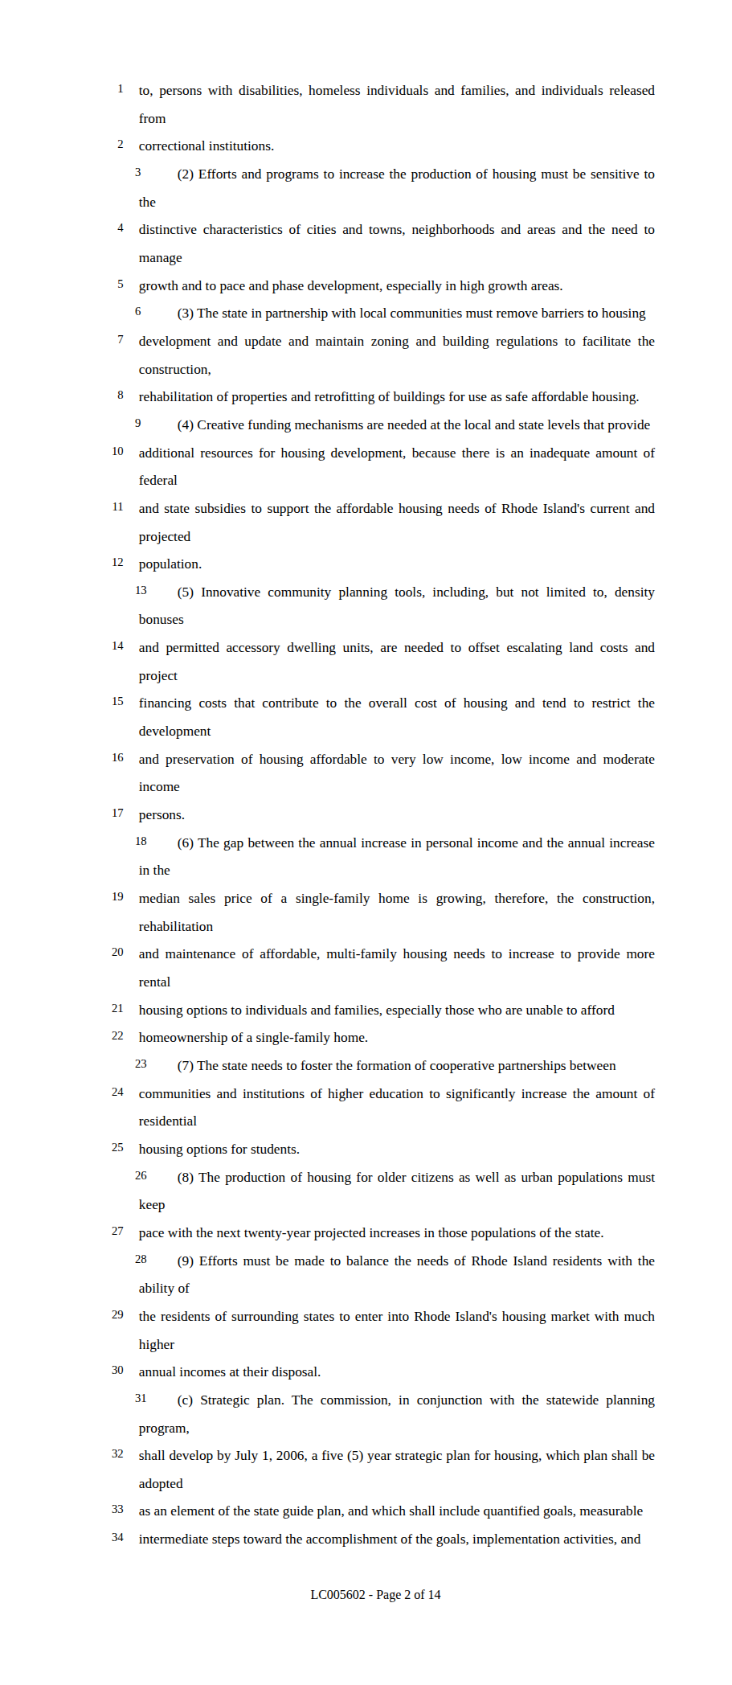to, persons with disabilities, homeless individuals and families, and individuals released from
correctional institutions.
(2) Efforts and programs to increase the production of housing must be sensitive to the
distinctive characteristics of cities and towns, neighborhoods and areas and the need to manage
growth and to pace and phase development, especially in high growth areas.
(3) The state in partnership with local communities must remove barriers to housing
development and update and maintain zoning and building regulations to facilitate the construction,
rehabilitation of properties and retrofitting of buildings for use as safe affordable housing.
(4) Creative funding mechanisms are needed at the local and state levels that provide
additional resources for housing development, because there is an inadequate amount of federal
and state subsidies to support the affordable housing needs of Rhode Island's current and projected
population.
(5) Innovative community planning tools, including, but not limited to, density bonuses
and permitted accessory dwelling units, are needed to offset escalating land costs and project
financing costs that contribute to the overall cost of housing and tend to restrict the development
and preservation of housing affordable to very low income, low income and moderate income
persons.
(6) The gap between the annual increase in personal income and the annual increase in the
median sales price of a single-family home is growing, therefore, the construction, rehabilitation
and maintenance of affordable, multi-family housing needs to increase to provide more rental
housing options to individuals and families, especially those who are unable to afford
homeownership of a single-family home.
(7) The state needs to foster the formation of cooperative partnerships between
communities and institutions of higher education to significantly increase the amount of residential
housing options for students.
(8) The production of housing for older citizens as well as urban populations must keep
pace with the next twenty-year projected increases in those populations of the state.
(9) Efforts must be made to balance the needs of Rhode Island residents with the ability of
the residents of surrounding states to enter into Rhode Island's housing market with much higher
annual incomes at their disposal.
(c) Strategic plan. The commission, in conjunction with the statewide planning program,
shall develop by July 1, 2006, a five (5) year strategic plan for housing, which plan shall be adopted
as an element of the state guide plan, and which shall include quantified goals, measurable
intermediate steps toward the accomplishment of the goals, implementation activities, and
LC005602 - Page 2 of 14